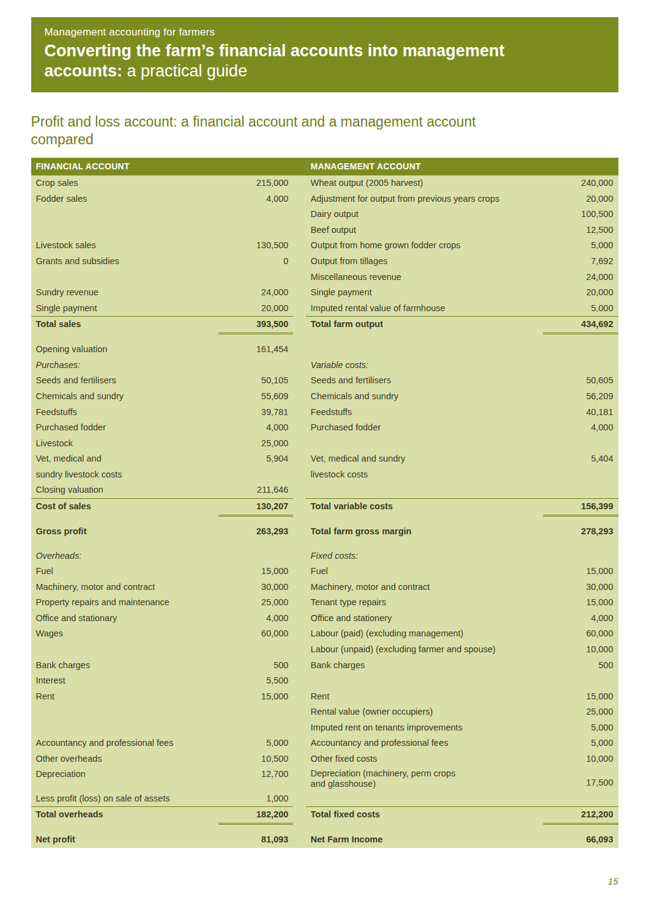Management accounting for farmers
Converting the farm’s financial accounts into management
accounts: a practical guide
Profit and loss account: a financial account and a management account
compared
| FINANCIAL ACCOUNT | | | MANAGEMENT ACCOUNT | |
| --- | --- | --- | --- | --- |
| Crop sales | 215,000 | | Wheat output (2005 harvest) | 240,000 |
| Fodder sales | 4,000 | | Adjustment for output from previous years crops | 20,000 |
| | | | Dairy output | 100,500 |
| | | | Beef output | 12,500 |
| Livestock sales | 130,500 | | Output from home grown fodder crops | 5,000 |
| Grants and subsidies | 0 | | Output from tillages | 7,692 |
| | | | Miscellaneous revenue | 24,000 |
| Sundry revenue | 24,000 | | Single payment | 20,000 |
| Single payment | 20,000 | | Imputed rental value of farmhouse | 5,000 |
| Total sales | 393,500 | | Total farm output | 434,692 |
| Opening valuation | 161,454 | | | |
| Purchases: | | | Variable costs: | |
| Seeds and fertilisers | 50,105 | | Seeds and fertilisers | 50,605 |
| Chemicals and sundry | 55,609 | | Chemicals and sundry | 56,209 |
| Feedstuffs | 39,781 | | Feedstuffs | 40,181 |
| Purchased fodder | 4,000 | | Purchased fodder | 4,000 |
| Livestock | 25,000 | | | |
| Vet, medical and | 5,904 | | Vet, medical and sundry | 5,404 |
| sundry livestock costs | | | livestock costs | |
| Closing valuation | 211,646 | | | |
| Cost of sales | 130,207 | | Total variable costs | 156,399 |
| Gross profit | 263,293 | | Total farm gross margin | 278,293 |
| Overheads: | | | Fixed costs: | |
| Fuel | 15,000 | | Fuel | 15,000 |
| Machinery, motor and contract | 30,000 | | Machinery, motor and contract | 30,000 |
| Property repairs and maintenance | 25,000 | | Tenant type repairs | 15,000 |
| Office and stationary | 4,000 | | Office and stationery | 4,000 |
| Wages | 60,000 | | Labour (paid) (excluding management) | 60,000 |
| | | | Labour (unpaid) (excluding farmer and spouse) | 10,000 |
| Bank charges | 500 | | Bank charges | 500 |
| Interest | 5,500 | | | |
| Rent | 15,000 | | Rent | 15,000 |
| | | | Rental value (owner occupiers) | 25,000 |
| | | | Imputed rent on tenants improvements | 5,000 |
| Accountancy and professional fees | 5,000 | | Accountancy and professional fees | 5,000 |
| Other overheads | 10,500 | | Other fixed costs | 10,000 |
| Depreciation | 12,700 | | Depreciation (machinery, perm crops and glasshouse) | 17,500 |
| Less profit (loss) on sale of assets | 1,000 | | | |
| Total overheads | 182,200 | | Total fixed costs | 212,200 |
| Net profit | 81,093 | | Net Farm Income | 66,093 |
15